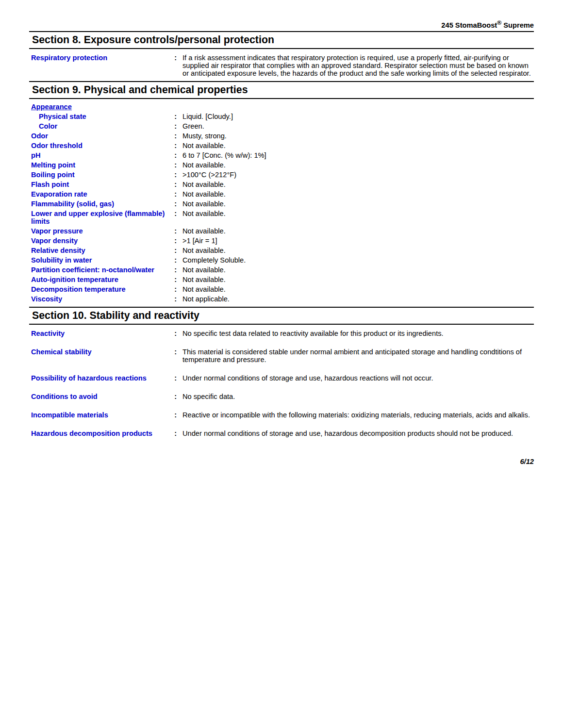245 StomaBoost® Supreme
Section 8. Exposure controls/personal protection
| Respiratory protection | : | If a risk assessment indicates that respiratory protection is required, use a properly fitted, air-purifying or supplied air respirator that complies with an approved standard. Respirator selection must be based on known or anticipated exposure levels, the hazards of the product and the safe working limits of the selected respirator. |
Section 9. Physical and chemical properties
Appearance
| Physical state | : | Liquid. [Cloudy.] |
| Color | : | Green. |
| Odor | : | Musty, strong. |
| Odor threshold | : | Not available. |
| pH | : | 6 to 7 [Conc. (% w/w): 1%] |
| Melting point | : | Not available. |
| Boiling point | : | >100°C (>212°F) |
| Flash point | : | Not available. |
| Evaporation rate | : | Not available. |
| Flammability (solid, gas) | : | Not available. |
| Lower and upper explosive (flammable) limits | : | Not available. |
| Vapor pressure | : | Not available. |
| Vapor density | : | >1 [Air = 1] |
| Relative density | : | Not available. |
| Solubility in water | : | Completely Soluble. |
| Partition coefficient: n-octanol/water | : | Not available. |
| Auto-ignition temperature | : | Not available. |
| Decomposition temperature | : | Not available. |
| Viscosity | : | Not applicable. |
Section 10. Stability and reactivity
| Reactivity | : | No specific test data related to reactivity available for this product or its ingredients. |
| Chemical stability | : | This material is considered stable under normal ambient and anticipated storage and handling condtitions of temperature and pressure. |
| Possibility of hazardous reactions | : | Under normal conditions of storage and use, hazardous reactions will not occur. |
| Conditions to avoid | : | No specific data. |
| Incompatible materials | : | Reactive or incompatible with the following materials: oxidizing materials, reducing materials, acids and alkalis. |
| Hazardous decomposition products | : | Under normal conditions of storage and use, hazardous decomposition products should not be produced. |
6/12